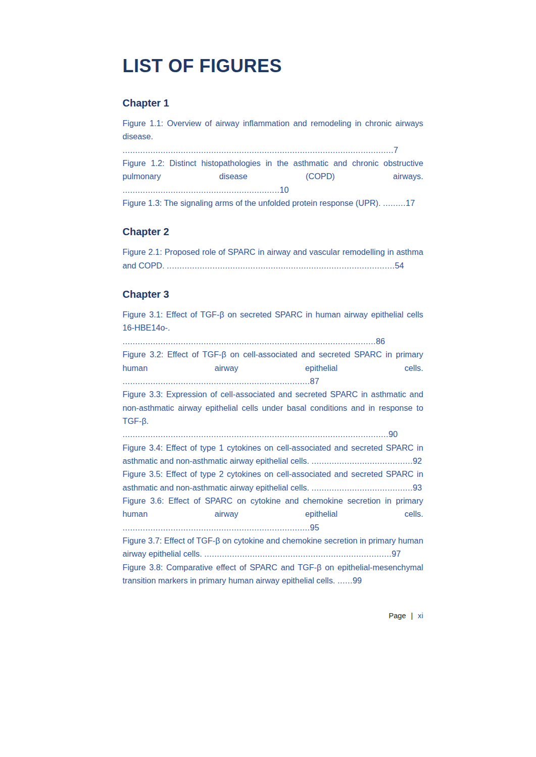LIST OF FIGURES
Chapter 1
Figure 1.1: Overview of airway inflammation and remodeling in chronic airways disease. ........................................................................................................... 7
Figure 1.2: Distinct histopathologies in the asthmatic and chronic obstructive pulmonary disease (COPD) airways. .............................................................. 10
Figure 1.3: The signaling arms of the unfolded protein response (UPR). ......... 17
Chapter 2
Figure 2.1: Proposed role of SPARC in airway and vascular remodelling in asthma and COPD. .......................................................................................... 54
Chapter 3
Figure 3.1: Effect of TGF-β on secreted SPARC in human airway epithelial cells 16-HBE14o-. .................................................................................................... 86
Figure 3.2: Effect of TGF-β on cell-associated and secreted SPARC in primary human airway epithelial cells. .......................................................................... 87
Figure 3.3: Expression of cell-associated and secreted SPARC in asthmatic and non-asthmatic airway epithelial cells under basal conditions and in response to TGF-β. ......................................................................................................... 90
Figure 3.4: Effect of type 1 cytokines on cell-associated and secreted SPARC in asthmatic and non-asthmatic airway epithelial cells. ........................................ 92
Figure 3.5: Effect of type 2 cytokines on cell-associated and secreted SPARC in asthmatic and non-asthmatic airway epithelial cells. ........................................ 93
Figure 3.6: Effect of SPARC on cytokine and chemokine secretion in primary human airway epithelial cells. .......................................................................... 95
Figure 3.7: Effect of TGF-β on cytokine and chemokine secretion in primary human airway epithelial cells. .......................................................................... 97
Figure 3.8: Comparative effect of SPARC and TGF-β on epithelial-mesenchymal transition markers in primary human airway epithelial cells. ...... 99
Page | xi